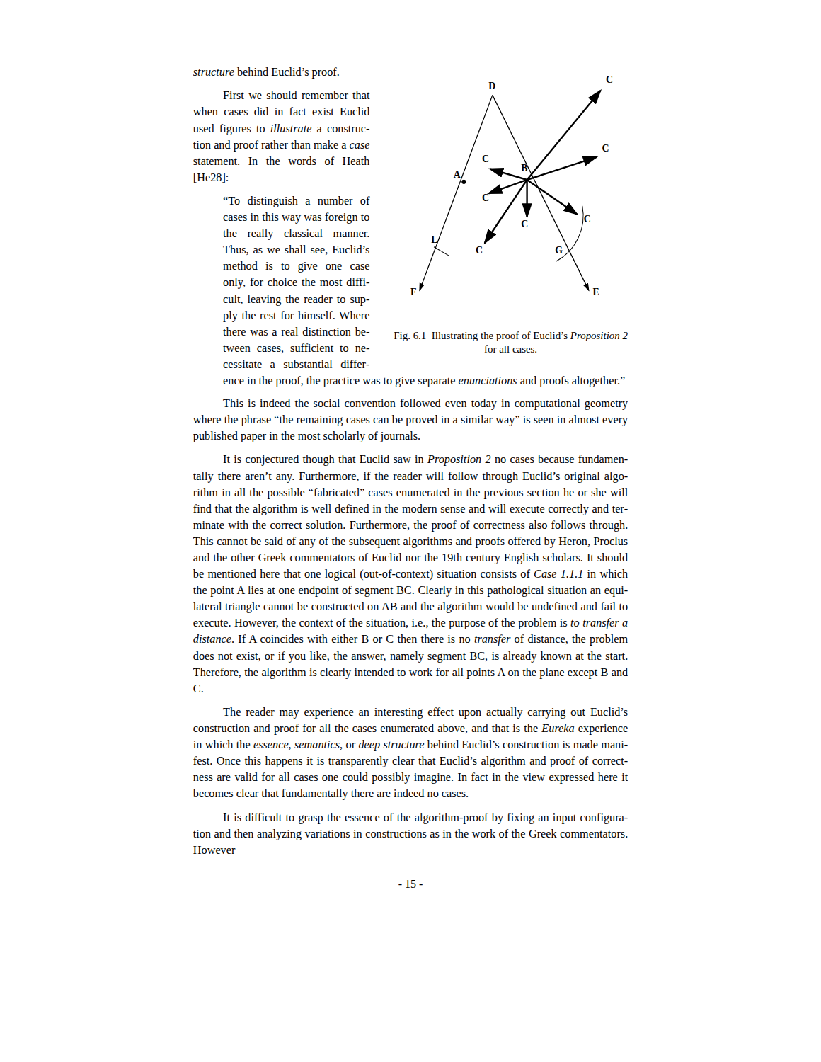D C C B C C C C C A L G F E
Fig. 6.1 Illustrating the proof of Euclid’s Proposition 2 for all cases.
structure behind Euclid’s proof.
First we should remember that when cases did in fact exist Euclid used figures to illustrate a construction and proof rather than make a case statement. In the words of Heath [He28]:
“To distinguish a number of cases in this way was foreign to the really classical manner. Thus, as we shall see, Euclid’s method is to give one case only, for choice the most difficult, leaving the reader to supply the rest for himself. Where there was a real distinction between cases, sufficient to necessitate a substantial difference in the proof, the practice was to give separate enunciations and proofs altogether.”
This is indeed the social convention followed even today in computational geometry where the phrase “the remaining cases can be proved in a similar way” is seen in almost every published paper in the most scholarly of journals.
It is conjectured though that Euclid saw in Proposition 2 no cases because fundamentally there aren’t any. Furthermore, if the reader will follow through Euclid’s original algorithm in all the possible “fabricated” cases enumerated in the previous section he or she will find that the algorithm is well defined in the modern sense and will execute correctly and terminate with the correct solution. Furthermore, the proof of correctness also follows through. This cannot be said of any of the subsequent algorithms and proofs offered by Heron, Proclus and the other Greek commentators of Euclid nor the 19th century English scholars. It should be mentioned here that one logical (out-of-context) situation consists of Case 1.1.1 in which the point A lies at one endpoint of segment BC. Clearly in this pathological situation an equilateral triangle cannot be constructed on AB and the algorithm would be undefined and fail to execute. However, the context of the situation, i.e., the purpose of the problem is to transfer a distance. If A coincides with either B or C then there is no transfer of distance, the problem does not exist, or if you like, the answer, namely segment BC, is already known at the start. Therefore, the algorithm is clearly intended to work for all points A on the plane except B and C.
The reader may experience an interesting effect upon actually carrying out Euclid’s construction and proof for all the cases enumerated above, and that is the Eureka experience in which the essence, semantics, or deep structure behind Euclid’s construction is made manifest. Once this happens it is transparently clear that Euclid’s algorithm and proof of correctness are valid for all cases one could possibly imagine. In fact in the view expressed here it becomes clear that fundamentally there are indeed no cases.
It is difficult to grasp the essence of the algorithm-proof by fixing an input configuration and then analyzing variations in constructions as in the work of the Greek commentators. However
- 15 -